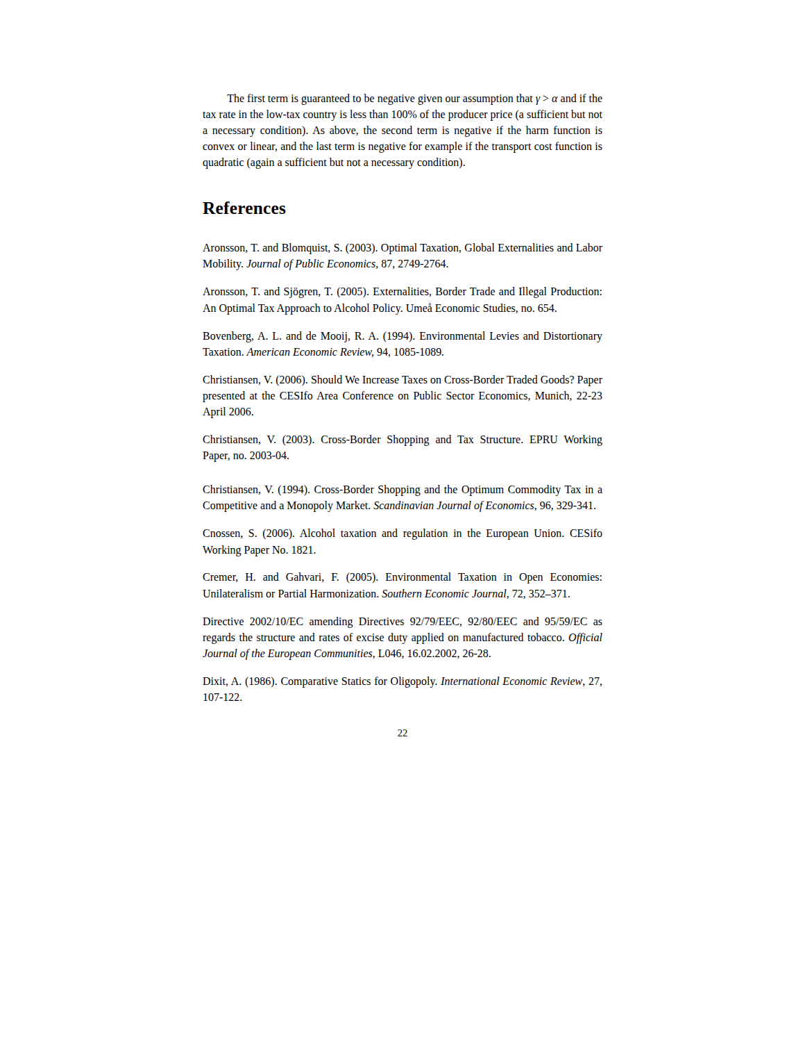The first term is guaranteed to be negative given our assumption that γ > α and if the tax rate in the low-tax country is less than 100% of the producer price (a sufficient but not a necessary condition). As above, the second term is negative if the harm function is convex or linear, and the last term is negative for example if the transport cost function is quadratic (again a sufficient but not a necessary condition).
References
Aronsson, T. and Blomquist, S. (2003). Optimal Taxation, Global Externalities and Labor Mobility. Journal of Public Economics, 87, 2749-2764.
Aronsson, T. and Sjögren, T. (2005). Externalities, Border Trade and Illegal Production: An Optimal Tax Approach to Alcohol Policy. Umeå Economic Studies, no. 654.
Bovenberg, A. L. and de Mooij, R. A. (1994). Environmental Levies and Distortionary Taxation. American Economic Review, 94, 1085-1089.
Christiansen, V. (2006). Should We Increase Taxes on Cross-Border Traded Goods? Paper presented at the CESIfo Area Conference on Public Sector Economics, Munich, 22-23 April 2006.
Christiansen, V. (2003). Cross-Border Shopping and Tax Structure. EPRU Working Paper, no. 2003-04.
Christiansen, V. (1994). Cross-Border Shopping and the Optimum Commodity Tax in a Competitive and a Monopoly Market. Scandinavian Journal of Economics, 96, 329-341.
Cnossen, S. (2006). Alcohol taxation and regulation in the European Union. CESifo Working Paper No. 1821.
Cremer, H. and Gahvari, F. (2005). Environmental Taxation in Open Economies: Unilateralism or Partial Harmonization. Southern Economic Journal, 72, 352–371.
Directive 2002/10/EC amending Directives 92/79/EEC, 92/80/EEC and 95/59/EC as regards the structure and rates of excise duty applied on manufactured tobacco. Official Journal of the European Communities, L046, 16.02.2002, 26-28.
Dixit, A. (1986). Comparative Statics for Oligopoly. International Economic Review, 27, 107-122.
22